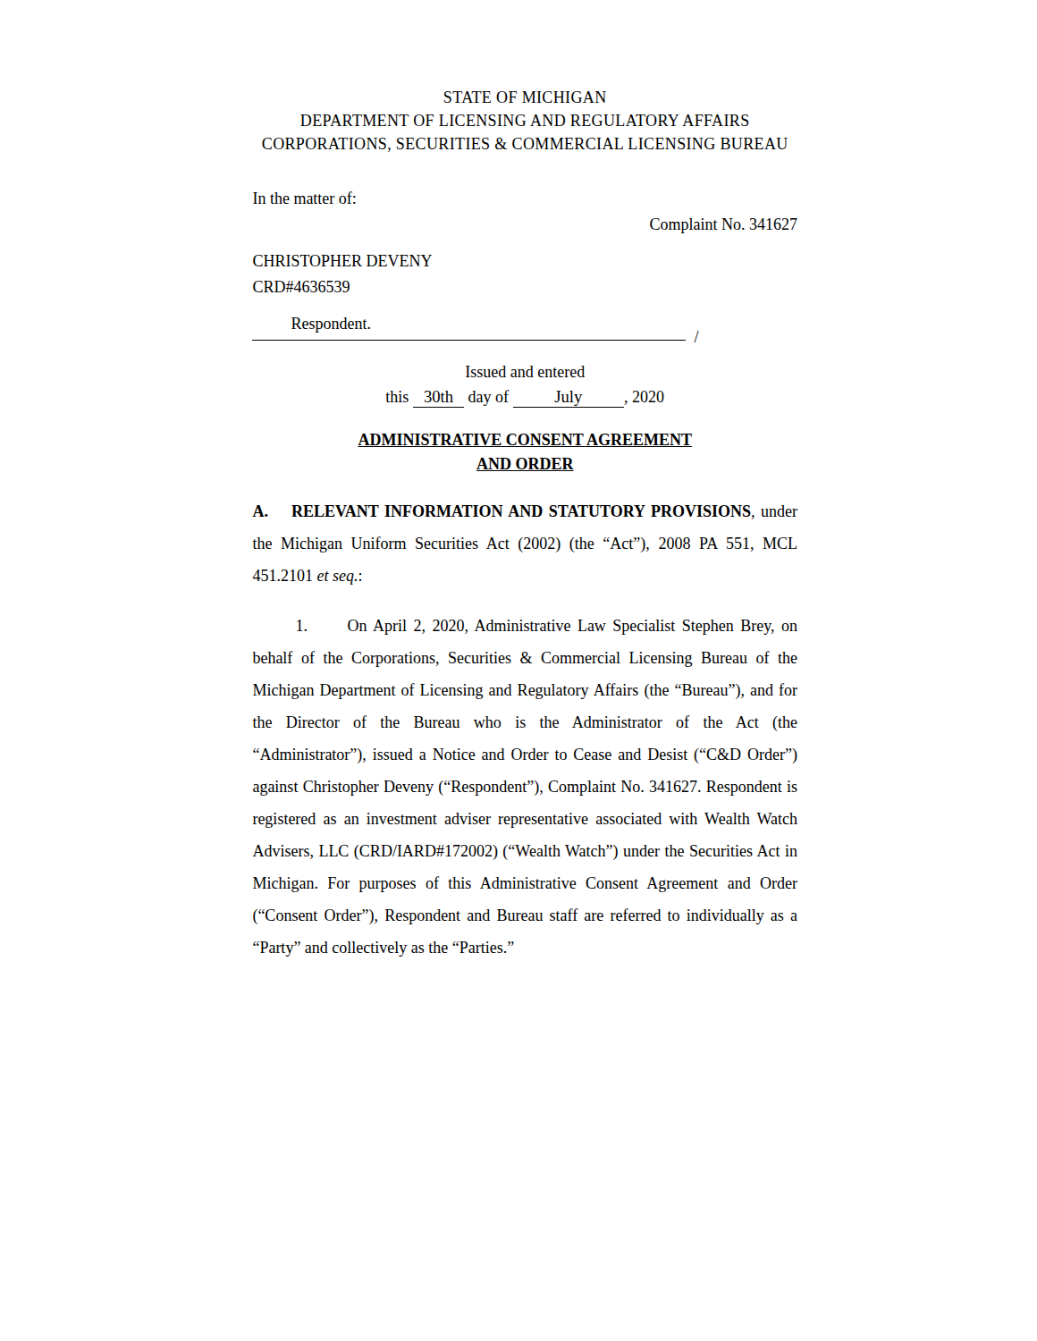STATE OF MICHIGAN
DEPARTMENT OF LICENSING AND REGULATORY AFFAIRS
CORPORATIONS, SECURITIES & COMMERCIAL LICENSING BUREAU
In the matter of:
Complaint No. 341627
CHRISTOPHER DEVENY
CRD#4636539
Respondent.
/
Issued and entered
this 30th day of July, 2020
ADMINISTRATIVE CONSENT AGREEMENT AND ORDER
A. RELEVANT INFORMATION AND STATUTORY PROVISIONS, under the Michigan Uniform Securities Act (2002) (the “Act”), 2008 PA 551, MCL 451.2101 et seq.:
1. On April 2, 2020, Administrative Law Specialist Stephen Brey, on behalf of the Corporations, Securities & Commercial Licensing Bureau of the Michigan Department of Licensing and Regulatory Affairs (the “Bureau”), and for the Director of the Bureau who is the Administrator of the Act (the “Administrator”), issued a Notice and Order to Cease and Desist (“C&D Order”) against Christopher Deveny (“Respondent”), Complaint No. 341627. Respondent is registered as an investment adviser representative associated with Wealth Watch Advisers, LLC (CRD/IARD#172002) (“Wealth Watch”) under the Securities Act in Michigan. For purposes of this Administrative Consent Agreement and Order (“Consent Order”), Respondent and Bureau staff are referred to individually as a “Party” and collectively as the “Parties.”